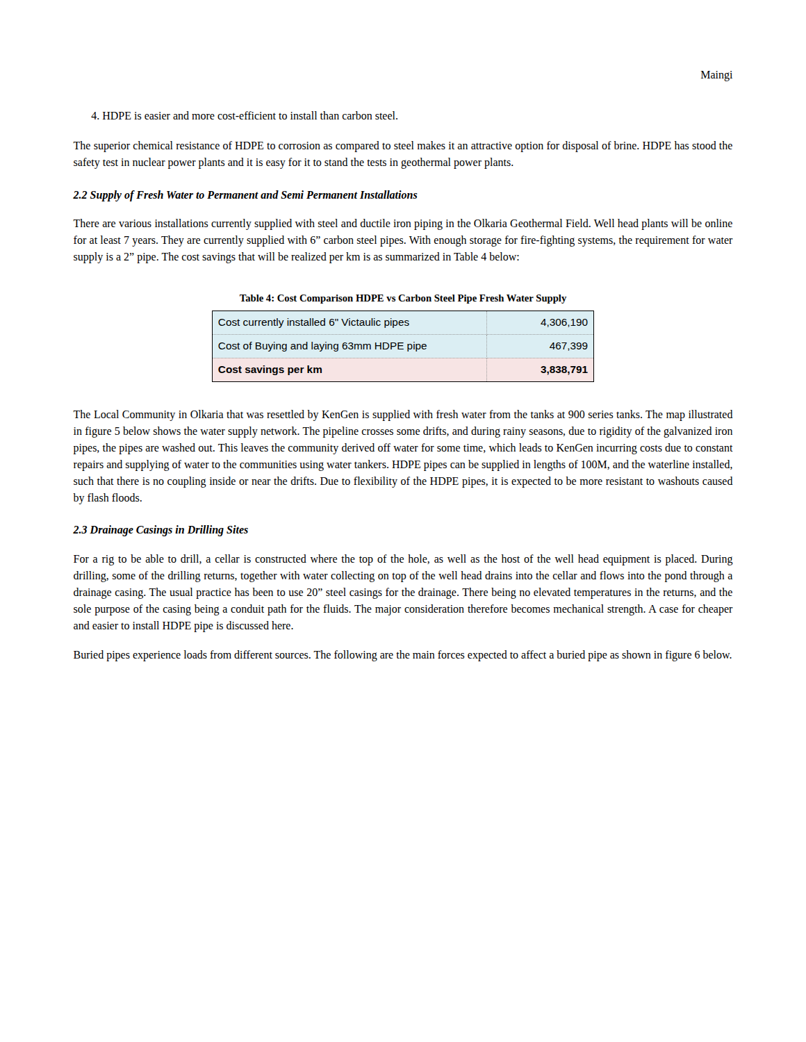Maingi
HDPE is easier and more cost-efficient to install than carbon steel.
The superior chemical resistance of HDPE to corrosion as compared to steel makes it an attractive option for disposal of brine. HDPE has stood the safety test in nuclear power plants and it is easy for it to stand the tests in geothermal power plants.
2.2 Supply of Fresh Water to Permanent and Semi Permanent Installations
There are various installations currently supplied with steel and ductile iron piping in the Olkaria Geothermal Field. Well head plants will be online for at least 7 years. They are currently supplied with 6” carbon steel pipes. With enough storage for fire-fighting systems, the requirement for water supply is a 2” pipe. The cost savings that will be realized per km is as summarized in Table 4 below:
Table 4: Cost Comparison HDPE vs Carbon Steel Pipe Fresh Water Supply
| Cost currently installed 6" Victaulic pipes | 4,306,190 |
| Cost of Buying and laying 63mm HDPE pipe | 467,399 |
| Cost savings per km | 3,838,791 |
The Local Community in Olkaria that was resettled by KenGen is supplied with fresh water from the tanks at 900 series tanks. The map illustrated in figure 5 below shows the water supply network. The pipeline crosses some drifts, and during rainy seasons, due to rigidity of the galvanized iron pipes, the pipes are washed out. This leaves the community derived off water for some time, which leads to KenGen incurring costs due to constant repairs and supplying of water to the communities using water tankers. HDPE pipes can be supplied in lengths of 100M, and the waterline installed, such that there is no coupling inside or near the drifts. Due to flexibility of the HDPE pipes, it is expected to be more resistant to washouts caused by flash floods.
2.3 Drainage Casings in Drilling Sites
For a rig to be able to drill, a cellar is constructed where the top of the hole, as well as the host of the well head equipment is placed. During drilling, some of the drilling returns, together with water collecting on top of the well head drains into the cellar and flows into the pond through a drainage casing. The usual practice has been to use 20” steel casings for the drainage. There being no elevated temperatures in the returns, and the sole purpose of the casing being a conduit path for the fluids. The major consideration therefore becomes mechanical strength. A case for cheaper and easier to install HDPE pipe is discussed here.
Buried pipes experience loads from different sources. The following are the main forces expected to affect a buried pipe as shown in figure 6 below.